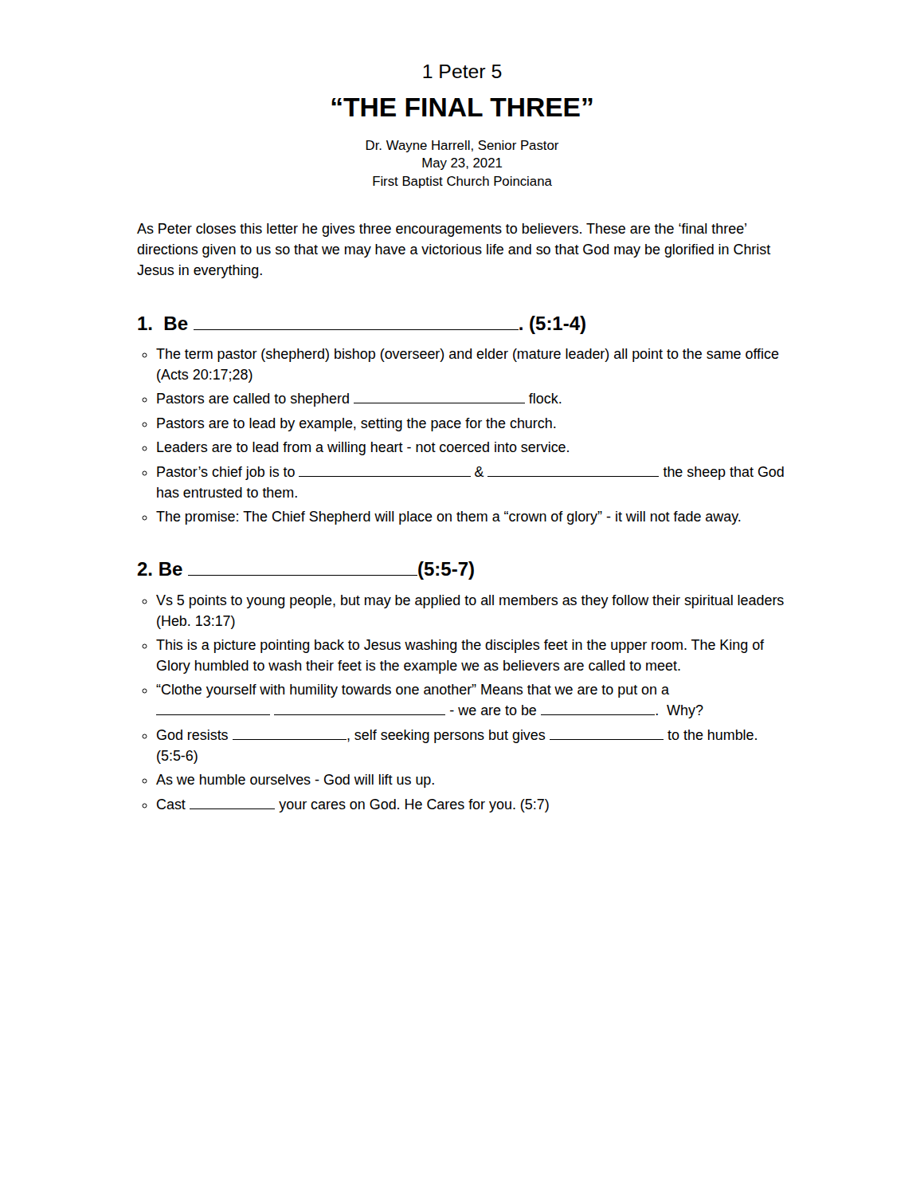1 Peter 5
“THE FINAL THREE”
Dr. Wayne Harrell, Senior Pastor
May 23, 2021
First Baptist Church Poinciana
As Peter closes this letter he gives three encouragements to believers. These are the ‘final three’ directions given to us so that we may have a victorious life and so that God may be glorified in Christ Jesus in everything.
1. Be . (5:1-4)
The term pastor (shepherd) bishop (overseer) and elder (mature leader) all point to the same office (Acts 20:17;28)
Pastors are called to shepherd flock.
Pastors are to lead by example, setting the pace for the church.
Leaders are to lead from a willing heart - not coerced into service.
Pastor’s chief job is to & the sheep that God has entrusted to them.
The promise: The Chief Shepherd will place on them a “crown of glory” - it will not fade away.
2. Be (5:5-7)
Vs 5 points to young people, but may be applied to all members as they follow their spiritual leaders (Heb. 13:17)
This is a picture pointing back to Jesus washing the disciples feet in the upper room. The King of Glory humbled to wash their feet is the example we as believers are called to meet.
“Clothe yourself with humility towards one another” Means that we are to put on a - we are to be . Why?
God resists , self seeking persons but gives to the humble. (5:5-6)
As we humble ourselves - God will lift us up.
Cast your cares on God. He Cares for you. (5:7)